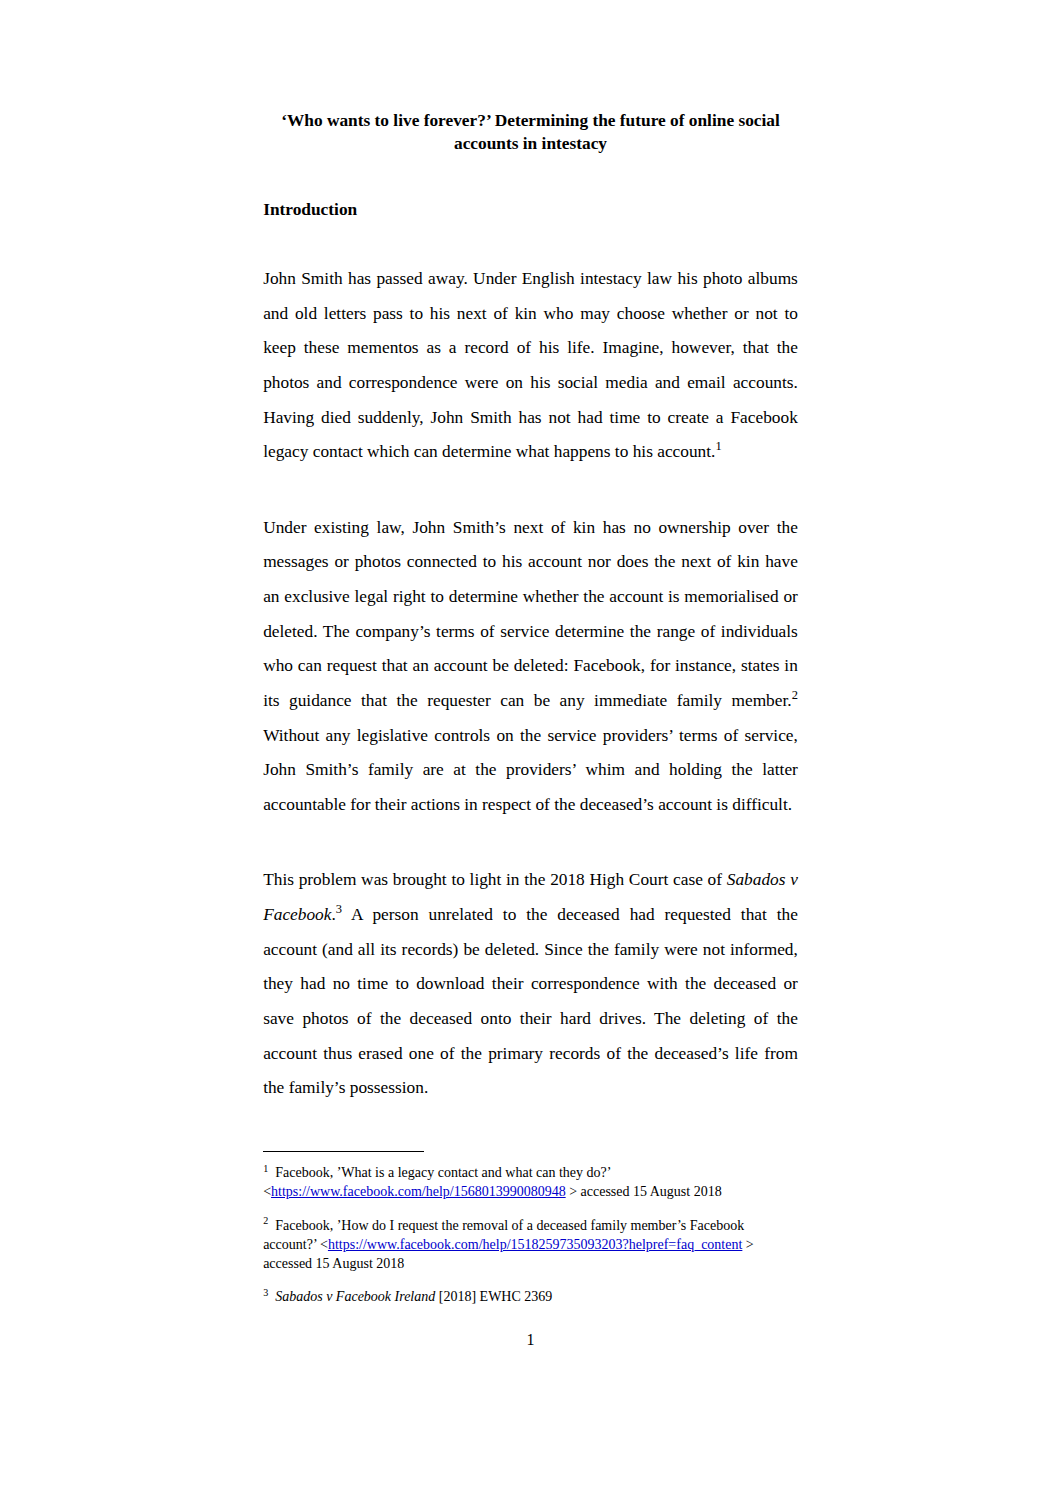‘Who wants to live forever?’ Determining the future of online social accounts in intestacy
Introduction
John Smith has passed away. Under English intestacy law his photo albums and old letters pass to his next of kin who may choose whether or not to keep these mementos as a record of his life. Imagine, however, that the photos and correspondence were on his social media and email accounts. Having died suddenly, John Smith has not had time to create a Facebook legacy contact which can determine what happens to his account.1
Under existing law, John Smith’s next of kin has no ownership over the messages or photos connected to his account nor does the next of kin have an exclusive legal right to determine whether the account is memorialised or deleted. The company’s terms of service determine the range of individuals who can request that an account be deleted: Facebook, for instance, states in its guidance that the requester can be any immediate family member.2 Without any legislative controls on the service providers’ terms of service, John Smith’s family are at the providers’ whim and holding the latter accountable for their actions in respect of the deceased’s account is difficult.
This problem was brought to light in the 2018 High Court case of Sabados v Facebook.3 A person unrelated to the deceased had requested that the account (and all its records) be deleted. Since the family were not informed, they had no time to download their correspondence with the deceased or save photos of the deceased onto their hard drives. The deleting of the account thus erased one of the primary records of the deceased’s life from the family’s possession.
1 Facebook, ’What is a legacy contact and what can they do?’ <https://www.facebook.com/help/1568013990080948 > accessed 15 August 2018
2 Facebook, ’How do I request the removal of a deceased family member’s Facebook account?’ <https://www.facebook.com/help/1518259735093203?helpref=faq_content > accessed 15 August 2018
3 Sabados v Facebook Ireland [2018] EWHC 2369
1